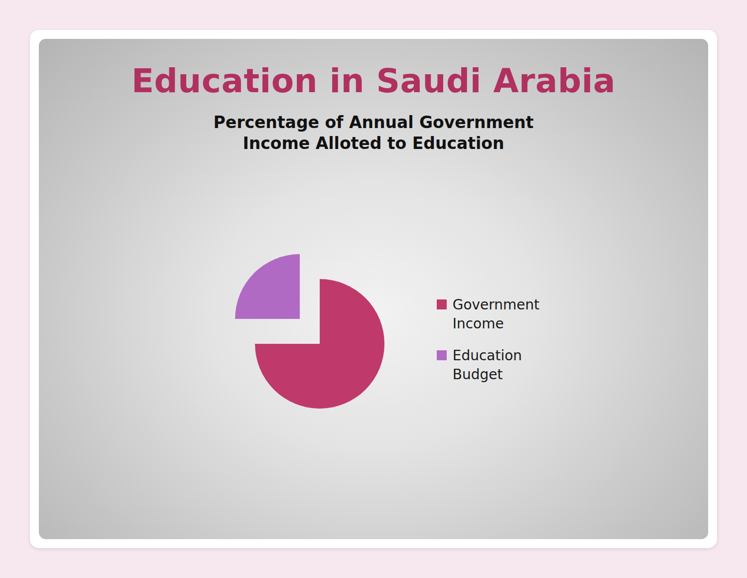Education in Saudi Arabia
Percentage of Annual Government Income Alloted to Education
Government Income
Education Budget